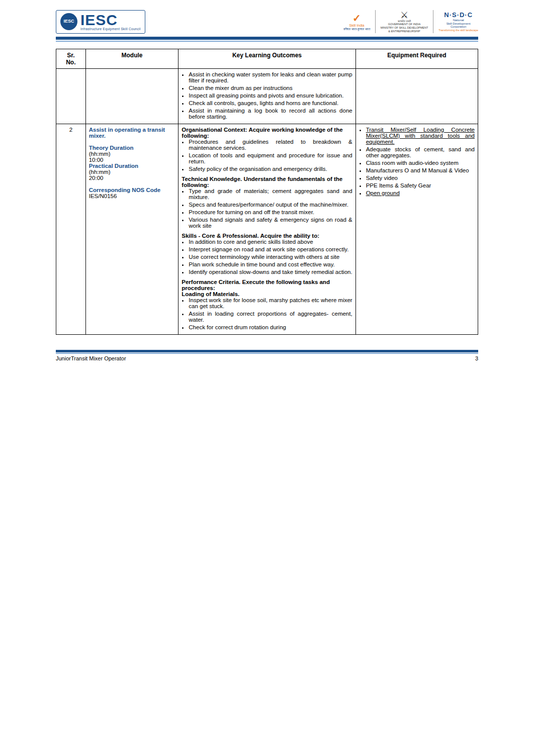IESC
IESC
Infrastructure Equipment Skill Council
✓
Skill India
कौशल भारत-कुशल भारत
⚔
सत्यमेव जयते
GOVERNMENT OF INDIA
MINISTRY OF SKILL DEVELOPMENT
& ENTREPRENEURSHIP
N·S·D·C
National
Skill Development
Corporation
Transforming the skill landscape
| Sr. No. | Module | Key Learning Outcomes | Equipment Required |
| --- | --- | --- | --- |
| | | Assist in checking water system for leaks and clean water pump filter if required. Clean the mixer drum as per instructions Inspect all greasing points and pivots and ensure lubrication. Check all controls, gauges, lights and horns are functional. Assist in maintaining a log book to record all actions done before starting. | |
| 2 | Assist in operating a transit mixer. Theory Duration (hh:mm) 10:00 Practical Duration (hh:mm) 20:00 Corresponding NOS Code IES/N0156 | Organisational Context: Acquire working knowledge of the following: Procedures and guidelines related to breakdown & maintenance services. Location of tools and equipment and procedure for issue and return. Safety policy of the organisation and emergency drills. Technical Knowledge. Understand the fundamentals of the following: Type and grade of materials; cement aggregates sand and mixture. Specs and features/performance/ output of the machine/mixer. Procedure for turning on and off the transit mixer. Various hand signals and safety & emergency signs on road & work site Skills - Core & Professional. Acquire the ability to: In addition to core and generic skills listed above Interpret signage on road and at work site operations correctly. Use correct terminology while interacting with others at site Plan work schedule in time bound and cost effective way. Identify operational slow-downs and take timely remedial action. Performance Criteria. Execute the following tasks and procedures: Loading of Materials. Inspect work site for loose soil, marshy patches etc where mixer can get stuck. Assist in loading correct proportions of aggregates- cement, water. Check for correct drum rotation during | Transit Mixer/Self Loading Concrete Mixer(SLCM) with standard tools and equipment. Adequate stocks of cement, sand and other aggregates. Class room with audio-video system Manufacturers O and M Manual & Video Safety video PPE Items & Safety Gear Open ground |
JuniorTransit Mixer Operator
3